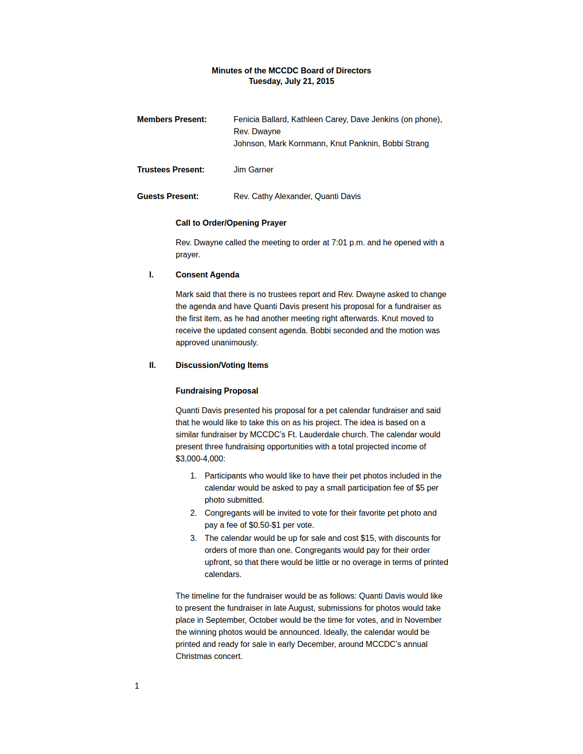Minutes of the MCCDC Board of Directors Tuesday, July 21, 2015
Members Present:
Fenicia Ballard, Kathleen Carey, Dave Jenkins (on phone), Rev. Dwayne Johnson, Mark Kornmann, Knut Panknin, Bobbi Strang
Trustees Present:
Jim Garner
Guests Present:
Rev. Cathy Alexander, Quanti Davis
Call to Order/Opening Prayer
Rev. Dwayne called the meeting to order at 7:01 p.m. and he opened with a prayer.
I.
Consent Agenda
Mark said that there is no trustees report and Rev. Dwayne asked to change the agenda and have Quanti Davis present his proposal for a fundraiser as the first item, as he had another meeting right afterwards. Knut moved to receive the updated consent agenda. Bobbi seconded and the motion was approved unanimously.
II.
Discussion/Voting Items
Fundraising Proposal
Quanti Davis presented his proposal for a pet calendar fundraiser and said that he would like to take this on as his project. The idea is based on a similar fundraiser by MCCDC’s Ft. Lauderdale church. The calendar would present three fundraising opportunities with a total projected income of $3,000-4,000:
1.
Participants who would like to have their pet photos included in the calendar would be asked to pay a small participation fee of $5 per photo submitted.
2.
Congregants will be invited to vote for their favorite pet photo and pay a fee of $0.50-$1 per vote.
3.
The calendar would be up for sale and cost $15, with discounts for orders of more than one. Congregants would pay for their order upfront, so that there would be little or no overage in terms of printed calendars.
The timeline for the fundraiser would be as follows: Quanti Davis would like to present the fundraiser in late August, submissions for photos would take place in September, October would be the time for votes, and in November the winning photos would be announced. Ideally, the calendar would be printed and ready for sale in early December, around MCCDC’s annual Christmas concert.
1